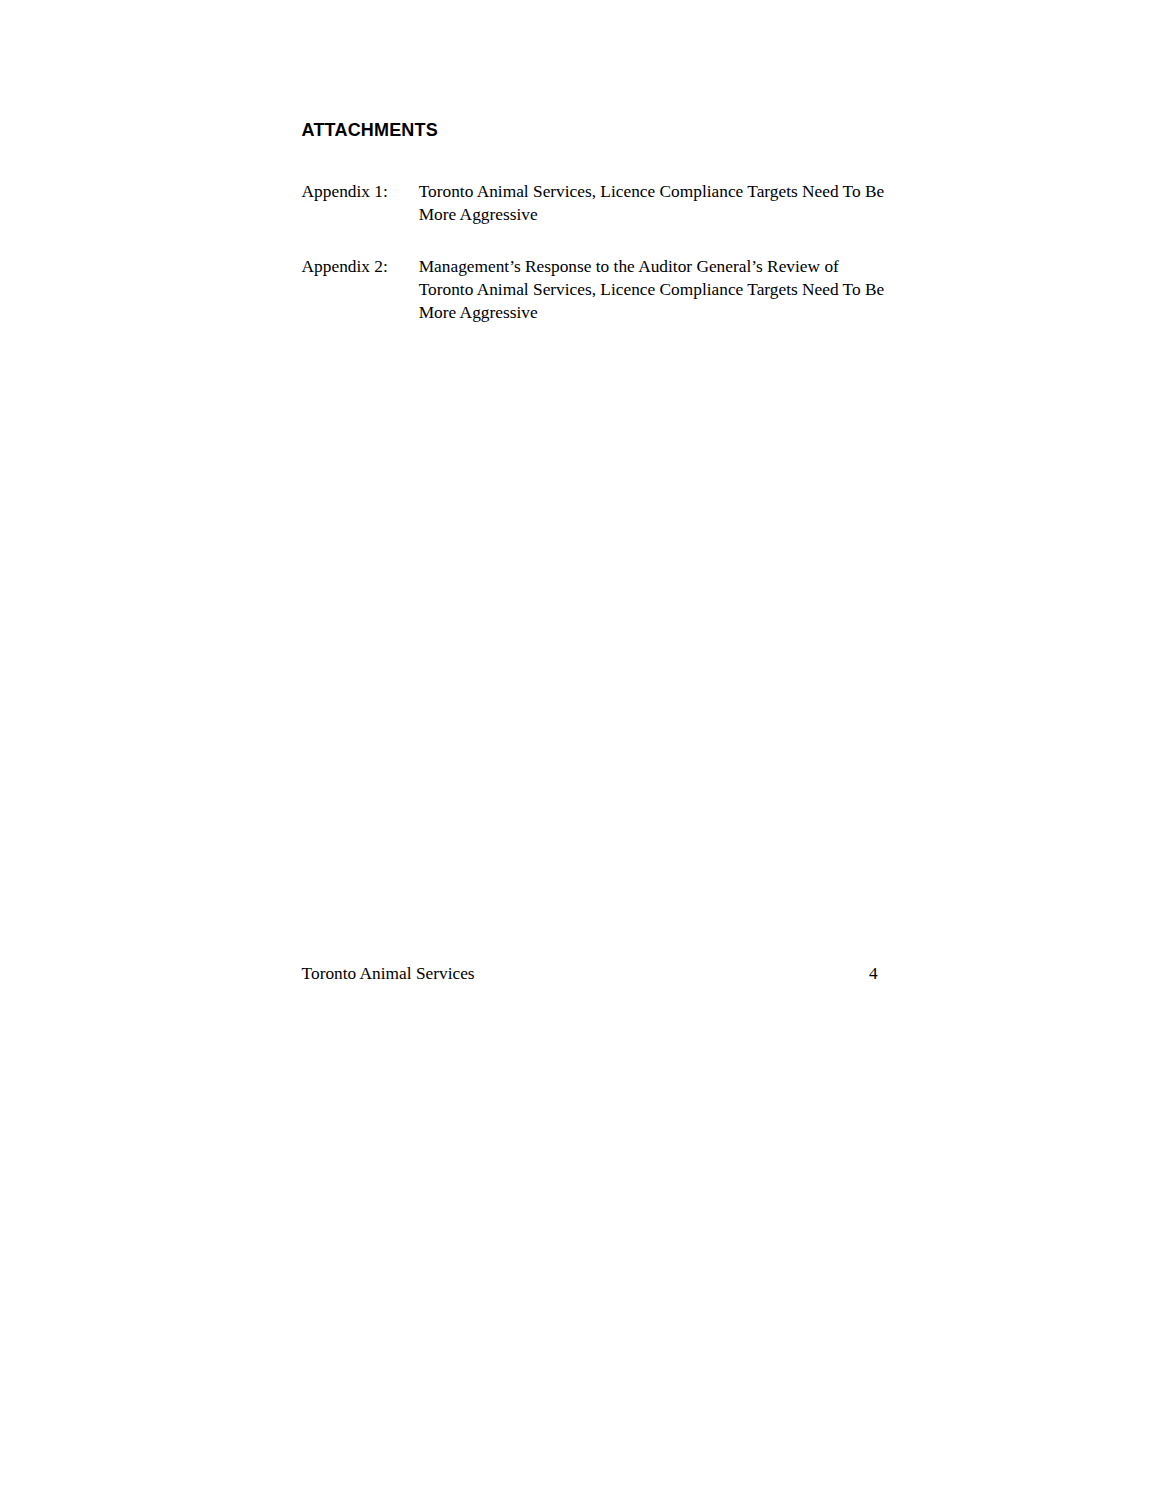ATTACHMENTS
Appendix 1:
Toronto Animal Services, Licence Compliance Targets Need To Be More Aggressive
Appendix 2:
Management’s Response to the Auditor General’s Review of Toronto Animal Services, Licence Compliance Targets Need To Be More Aggressive
Toronto Animal Services
4